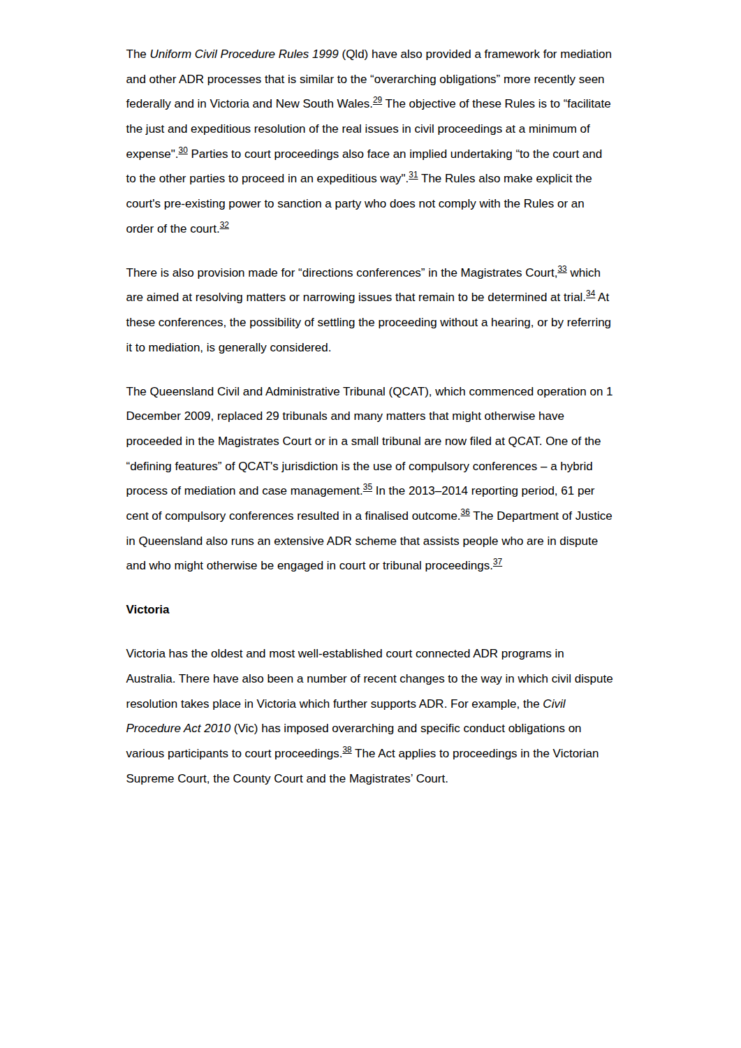The Uniform Civil Procedure Rules 1999 (Qld) have also provided a framework for mediation and other ADR processes that is similar to the “overarching obligations” more recently seen federally and in Victoria and New South Wales.29 The objective of these Rules is to “facilitate the just and expeditious resolution of the real issues in civil proceedings at a minimum of expense".30 Parties to court proceedings also face an implied undertaking “to the court and to the other parties to proceed in an expeditious way".31 The Rules also make explicit the court's pre-existing power to sanction a party who does not comply with the Rules or an order of the court.32
There is also provision made for “directions conferences” in the Magistrates Court,33 which are aimed at resolving matters or narrowing issues that remain to be determined at trial.34 At these conferences, the possibility of settling the proceeding without a hearing, or by referring it to mediation, is generally considered.
The Queensland Civil and Administrative Tribunal (QCAT), which commenced operation on 1 December 2009, replaced 29 tribunals and many matters that might otherwise have proceeded in the Magistrates Court or in a small tribunal are now filed at QCAT. One of the “defining features” of QCAT's jurisdiction is the use of compulsory conferences – a hybrid process of mediation and case management.35 In the 2013–2014 reporting period, 61 per cent of compulsory conferences resulted in a finalised outcome.36 The Department of Justice in Queensland also runs an extensive ADR scheme that assists people who are in dispute and who might otherwise be engaged in court or tribunal proceedings.37
Victoria
Victoria has the oldest and most well-established court connected ADR programs in Australia. There have also been a number of recent changes to the way in which civil dispute resolution takes place in Victoria which further supports ADR. For example, the Civil Procedure Act 2010 (Vic) has imposed overarching and specific conduct obligations on various participants to court proceedings.38 The Act applies to proceedings in the Victorian Supreme Court, the County Court and the Magistrates’ Court.